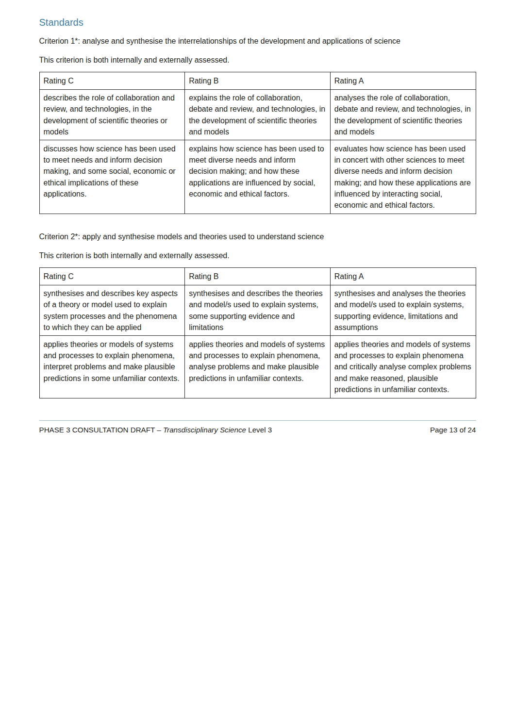Standards
Criterion 1*: analyse and synthesise the interrelationships of the development and applications of science
This criterion is both internally and externally assessed.
| Rating C | Rating B | Rating A |
| --- | --- | --- |
| describes the role of collaboration and review, and technologies, in the development of scientific theories or models | explains the role of collaboration, debate and review, and technologies, in the development of scientific theories and models | analyses the role of collaboration, debate and review, and technologies, in the development of scientific theories and models |
| discusses how science has been used to meet needs and inform decision making, and some social, economic or ethical implications of these applications. | explains how science has been used to meet diverse needs and inform decision making; and how these applications are influenced by social, economic and ethical factors. | evaluates how science has been used in concert with other sciences to meet diverse needs and inform decision making; and how these applications are influenced by interacting social, economic and ethical factors. |
Criterion 2*: apply and synthesise models and theories used to understand science
This criterion is both internally and externally assessed.
| Rating C | Rating B | Rating A |
| --- | --- | --- |
| synthesises and describes key aspects of a theory or model used to explain system processes and the phenomena to which they can be applied | synthesises and describes the theories and model/s used to explain systems, some supporting evidence and limitations | synthesises and analyses the theories and model/s used to explain systems, supporting evidence, limitations and assumptions |
| applies theories or models of systems and processes to explain phenomena, interpret problems and make plausible predictions in some unfamiliar contexts. | applies theories and models of systems and processes to explain phenomena, analyse problems and make plausible predictions in unfamiliar contexts. | applies theories and models of systems and processes to explain phenomena and critically analyse complex problems and make reasoned, plausible predictions in unfamiliar contexts. |
PHASE 3 CONSULTATION DRAFT – Transdisciplinary Science Level 3 Page 13 of 24